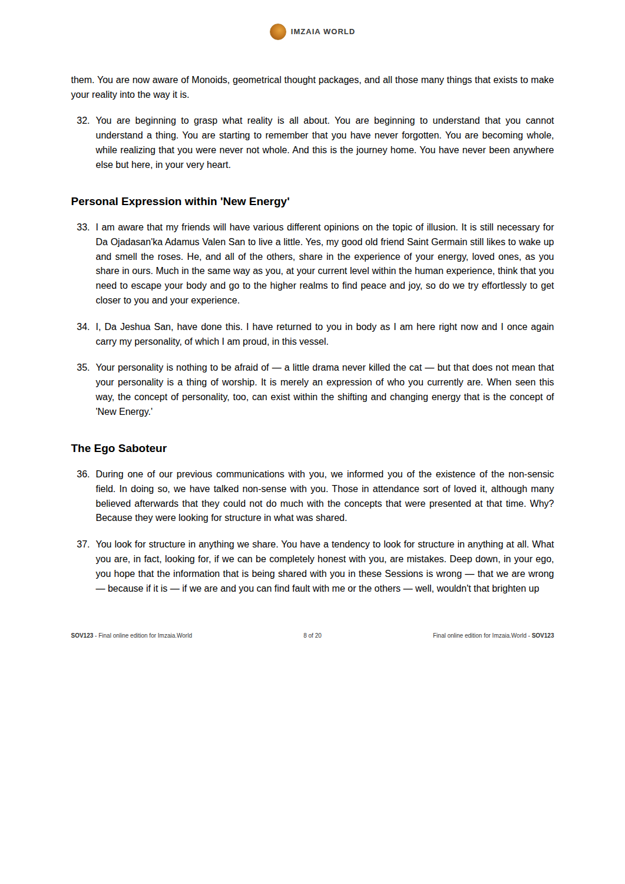IMZAIA WORLD
them. You are now aware of Monoids, geometrical thought packages, and all those many things that exists to make your reality into the way it is.
You are beginning to grasp what reality is all about. You are beginning to understand that you cannot understand a thing. You are starting to remember that you have never forgotten. You are becoming whole, while realizing that you were never not whole. And this is the journey home. You have never been anywhere else but here, in your very heart.
Personal Expression within 'New Energy'
I am aware that my friends will have various different opinions on the topic of illusion. It is still necessary for Da Ojadasan'ka Adamus Valen San to live a little. Yes, my good old friend Saint Germain still likes to wake up and smell the roses. He, and all of the others, share in the experience of your energy, loved ones, as you share in ours. Much in the same way as you, at your current level within the human experience, think that you need to escape your body and go to the higher realms to find peace and joy, so do we try effortlessly to get closer to you and your experience.
I, Da Jeshua San, have done this. I have returned to you in body as I am here right now and I once again carry my personality, of which I am proud, in this vessel.
Your personality is nothing to be afraid of — a little drama never killed the cat — but that does not mean that your personality is a thing of worship. It is merely an expression of who you currently are. When seen this way, the concept of personality, too, can exist within the shifting and changing energy that is the concept of 'New Energy.'
The Ego Saboteur
During one of our previous communications with you, we informed you of the existence of the non-sensic field. In doing so, we have talked non-sense with you. Those in attendance sort of loved it, although many believed afterwards that they could not do much with the concepts that were presented at that time. Why? Because they were looking for structure in what was shared.
You look for structure in anything we share. You have a tendency to look for structure in anything at all. What you are, in fact, looking for, if we can be completely honest with you, are mistakes. Deep down, in your ego, you hope that the information that is being shared with you in these Sessions is wrong — that we are wrong — because if it is — if we are and you can find fault with me or the others — well, wouldn't that brighten up
SOV123 - Final online edition for Imzaia.World
8 of 20
Final online edition for Imzaia.World - SOV123